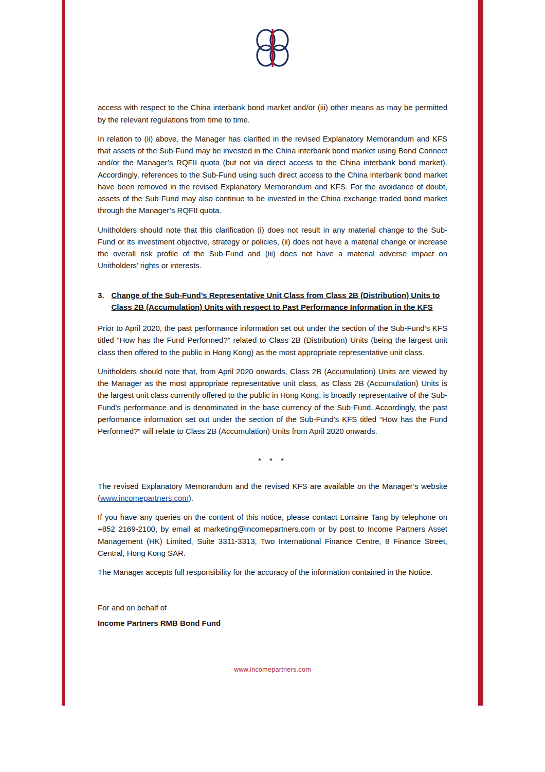access with respect to the China interbank bond market and/or (iii) other means as may be permitted by the relevant regulations from time to time.
In relation to (ii) above, the Manager has clarified in the revised Explanatory Memorandum and KFS that assets of the Sub-Fund may be invested in the China interbank bond market using Bond Connect and/or the Manager’s RQFII quota (but not via direct access to the China interbank bond market). Accordingly, references to the Sub-Fund using such direct access to the China interbank bond market have been removed in the revised Explanatory Memorandum and KFS. For the avoidance of doubt, assets of the Sub-Fund may also continue to be invested in the China exchange traded bond market through the Manager’s RQFII quota.
Unitholders should note that this clarification (i) does not result in any material change to the Sub-Fund or its investment objective, strategy or policies, (ii) does not have a material change or increase the overall risk profile of the Sub-Fund and (iii) does not have a material adverse impact on Unitholders’ rights or interests.
3.
Change of the Sub-Fund’s Representative Unit Class from Class 2B (Distribution) Units to Class 2B (Accumulation) Units with respect to Past Performance Information in the KFS
Prior to April 2020, the past performance information set out under the section of the Sub-Fund’s KFS titled “How has the Fund Performed?” related to Class 2B (Distribution) Units (being the largest unit class then offered to the public in Hong Kong) as the most appropriate representative unit class.
Unitholders should note that, from April 2020 onwards, Class 2B (Accumulation) Units are viewed by the Manager as the most appropriate representative unit class, as Class 2B (Accumulation) Units is the largest unit class currently offered to the public in Hong Kong, is broadly representative of the Sub-Fund’s performance and is denominated in the base currency of the Sub-Fund. Accordingly, the past performance information set out under the section of the Sub-Fund’s KFS titled “How has the Fund Performed?” will relate to Class 2B (Accumulation) Units from April 2020 onwards.
* * *
The revised Explanatory Memorandum and the revised KFS are available on the Manager’s website (www.incomepartners.com).
If you have any queries on the content of this notice, please contact Lorraine Tang by telephone on +852 2169-2100, by email at marketing@incomepartners.com or by post to Income Partners Asset Management (HK) Limited, Suite 3311-3313, Two International Finance Centre, 8 Finance Street, Central, Hong Kong SAR.
The Manager accepts full responsibility for the accuracy of the information contained in the Notice.
For and on behalf of
Income Partners RMB Bond Fund
www.incomepartners.com